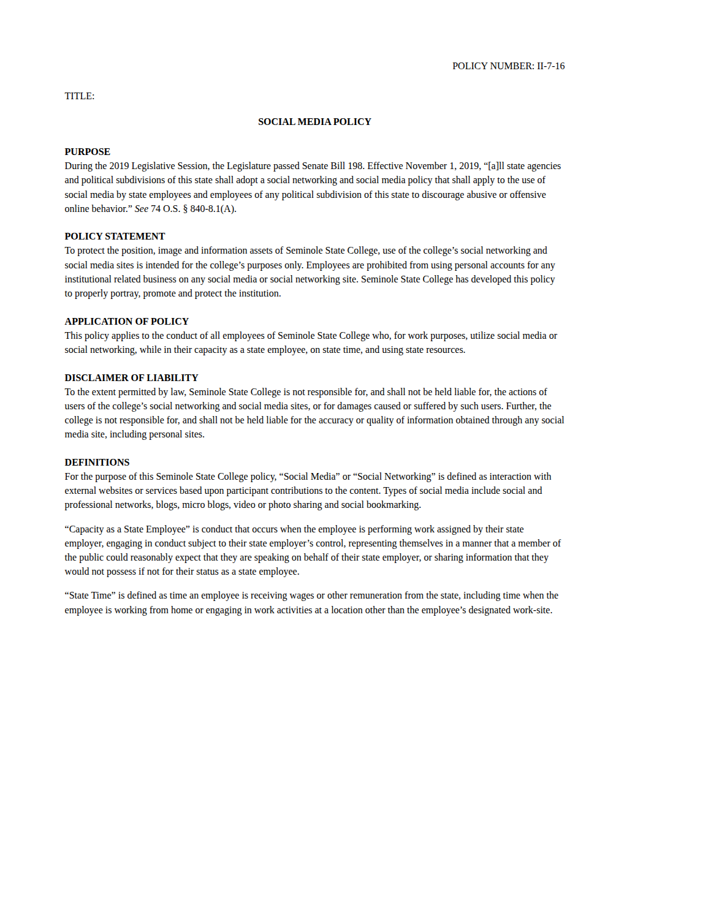POLICY NUMBER: II-7-16
TITLE:
SOCIAL MEDIA POLICY
PURPOSE
During the 2019 Legislative Session, the Legislature passed Senate Bill 198. Effective November 1, 2019, “[a]ll state agencies and political subdivisions of this state shall adopt a social networking and social media policy that shall apply to the use of social media by state employees and employees of any political subdivision of this state to discourage abusive or offensive online behavior.” See 74 O.S. § 840-8.1(A).
POLICY STATEMENT
To protect the position, image and information assets of Seminole State College, use of the college’s social networking and social media sites is intended for the college’s purposes only. Employees are prohibited from using personal accounts for any institutional related business on any social media or social networking site. Seminole State College has developed this policy to properly portray, promote and protect the institution.
APPLICATION OF POLICY
This policy applies to the conduct of all employees of Seminole State College who, for work purposes, utilize social media or social networking, while in their capacity as a state employee, on state time, and using state resources.
DISCLAIMER OF LIABILITY
To the extent permitted by law, Seminole State College is not responsible for, and shall not be held liable for, the actions of users of the college’s social networking and social media sites, or for damages caused or suffered by such users. Further, the college is not responsible for, and shall not be held liable for the accuracy or quality of information obtained through any social media site, including personal sites.
DEFINITIONS
For the purpose of this Seminole State College policy, “Social Media” or “Social Networking” is defined as interaction with external websites or services based upon participant contributions to the content. Types of social media include social and professional networks, blogs, micro blogs, video or photo sharing and social bookmarking.
“Capacity as a State Employee” is conduct that occurs when the employee is performing work assigned by their state employer, engaging in conduct subject to their state employer’s control, representing themselves in a manner that a member of the public could reasonably expect that they are speaking on behalf of their state employer, or sharing information that they would not possess if not for their status as a state employee.
“State Time” is defined as time an employee is receiving wages or other remuneration from the state, including time when the employee is working from home or engaging in work activities at a location other than the employee’s designated work-site.